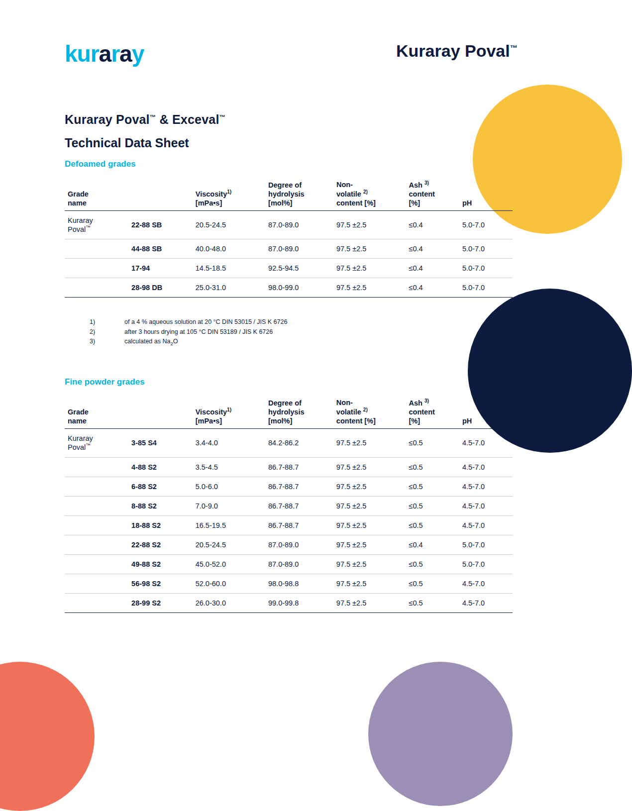kuraray
Kuraray Poval™
Kuraray Poval™ & Exceval™
Technical Data Sheet
Defoamed grades
| Grade name | Viscosity 1) [mPa•s] | Degree of hydrolysis [mol%] | Non- volatile 2) content [%] | Ash 3) content [%] | pH |
| --- | --- | --- | --- | --- | --- |
| Kuraray Poval ™ | 22-88 SB | 20.5-24.5 | 87.0-89.0 | 97.5 ±2.5 | ≤0.4 | 5.0-7.0 |
| | 44-88 SB | 40.0-48.0 | 87.0-89.0 | 97.5 ±2.5 | ≤0.4 | 5.0-7.0 |
| | 17-94 | 14.5-18.5 | 92.5-94.5 | 97.5 ±2.5 | ≤0.4 | 5.0-7.0 |
| | 28-98 DB | 25.0-31.0 | 98.0-99.0 | 97.5 ±2.5 | ≤0.4 | 5.0-7.0 |
1) of a 4 % aqueous solution at 20 °C DIN 53015 / JIS K 6726
2) after 3 hours drying at 105 °C DIN 53189 / JIS K 6726
3) calculated as Na2O
Fine powder grades
| Grade name | Viscosity 1) [mPa•s] | Degree of hydrolysis [mol%] | Non- volatile 2) content [%] | Ash 3) content [%] | pH |
| --- | --- | --- | --- | --- | --- |
| Kuraray Poval ™ | 3-85 S4 | 3.4-4.0 | 84.2-86.2 | 97.5 ±2.5 | ≤0.5 | 4.5-7.0 |
| | 4-88 S2 | 3.5-4.5 | 86.7-88.7 | 97.5 ±2.5 | ≤0.5 | 4.5-7.0 |
| | 6-88 S2 | 5.0-6.0 | 86.7-88.7 | 97.5 ±2.5 | ≤0.5 | 4.5-7.0 |
| | 8-88 S2 | 7.0-9.0 | 86.7-88.7 | 97.5 ±2.5 | ≤0.5 | 4.5-7.0 |
| | 18-88 S2 | 16.5-19.5 | 86.7-88.7 | 97.5 ±2.5 | ≤0.5 | 4.5-7.0 |
| | 22-88 S2 | 20.5-24.5 | 87.0-89.0 | 97.5 ±2.5 | ≤0.4 | 5.0-7.0 |
| | 49-88 S2 | 45.0-52.0 | 87.0-89.0 | 97.5 ±2.5 | ≤0.5 | 5.0-7.0 |
| | 56-98 S2 | 52.0-60.0 | 98.0-98.8 | 97.5 ±2.5 | ≤0.5 | 4.5-7.0 |
| | 28-99 S2 | 26.0-30.0 | 99.0-99.8 | 97.5 ±2.5 | ≤0.5 | 4.5-7.0 |